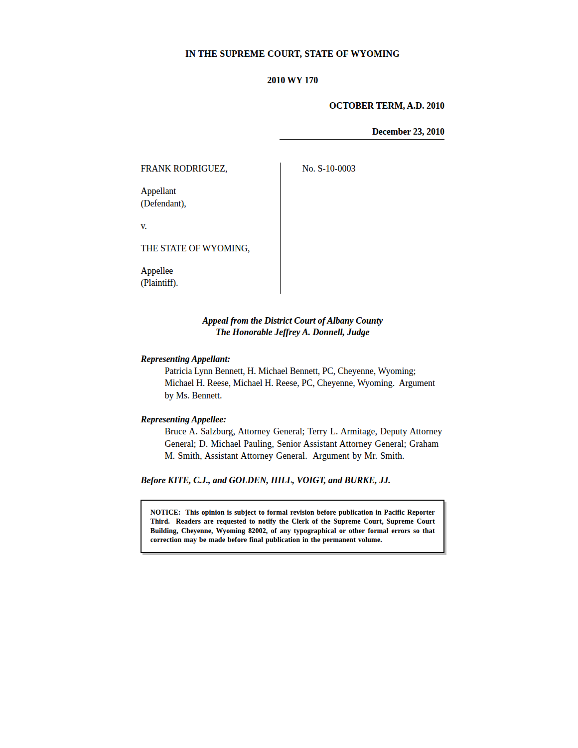IN THE SUPREME COURT, STATE OF WYOMING
2010 WY 170
OCTOBER TERM, A.D. 2010
December 23, 2010
| FRANK RODRIGUEZ, Appellant (Defendant), v. THE STATE OF WYOMING, Appellee (Plaintiff). | No. S-10-0003 |
Appeal from the District Court of Albany County
The Honorable Jeffrey A. Donnell, Judge
Representing Appellant:
Patricia Lynn Bennett, H. Michael Bennett, PC, Cheyenne, Wyoming; Michael H. Reese, Michael H. Reese, PC, Cheyenne, Wyoming. Argument by Ms. Bennett.
Representing Appellee:
Bruce A. Salzburg, Attorney General; Terry L. Armitage, Deputy Attorney General; D. Michael Pauling, Senior Assistant Attorney General; Graham M. Smith, Assistant Attorney General. Argument by Mr. Smith.
Before KITE, C.J., and GOLDEN, HILL, VOIGT, and BURKE, JJ.
NOTICE: This opinion is subject to formal revision before publication in Pacific Reporter Third. Readers are requested to notify the Clerk of the Supreme Court, Supreme Court Building, Cheyenne, Wyoming 82002, of any typographical or other formal errors so that correction may be made before final publication in the permanent volume.